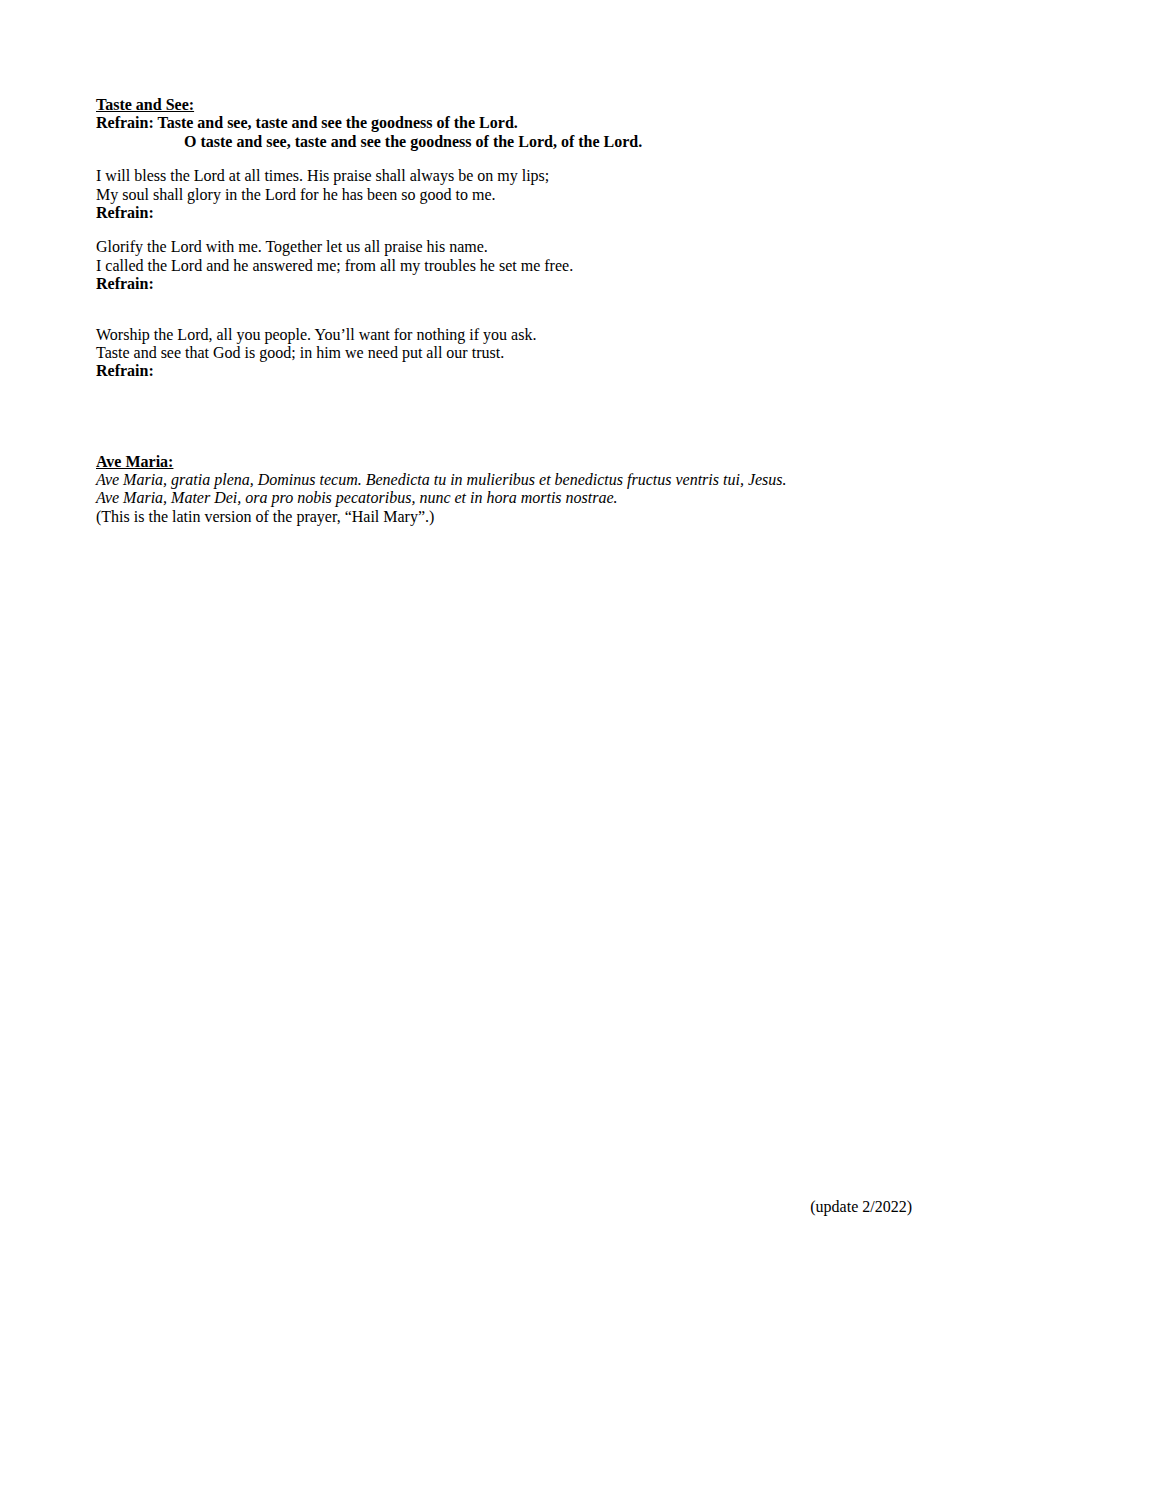Taste and See:
Refrain: Taste and see, taste and see the goodness of the Lord.
O taste and see, taste and see the goodness of the Lord, of the Lord.
I will bless the Lord at all times. His praise shall always be on my lips;
My soul shall glory in the Lord for he has been so good to me.
Refrain:
Glorify the Lord with me. Together let us all praise his name.
I called the Lord and he answered me; from all my troubles he set me free.
Refrain:
Worship the Lord, all you people. You’ll want for nothing if you ask.
Taste and see that God is good; in him we need put all our trust.
Refrain:
Ave Maria:
Ave Maria, gratia plena, Dominus tecum. Benedicta tu in mulieribus et benedictus fructus ventris tui, Jesus.
Ave Maria, Mater Dei, ora pro nobis pecatoribus, nunc et in hora mortis nostrae.
(This is the latin version of the prayer, “Hail Mary”.)
(update 2/2022)